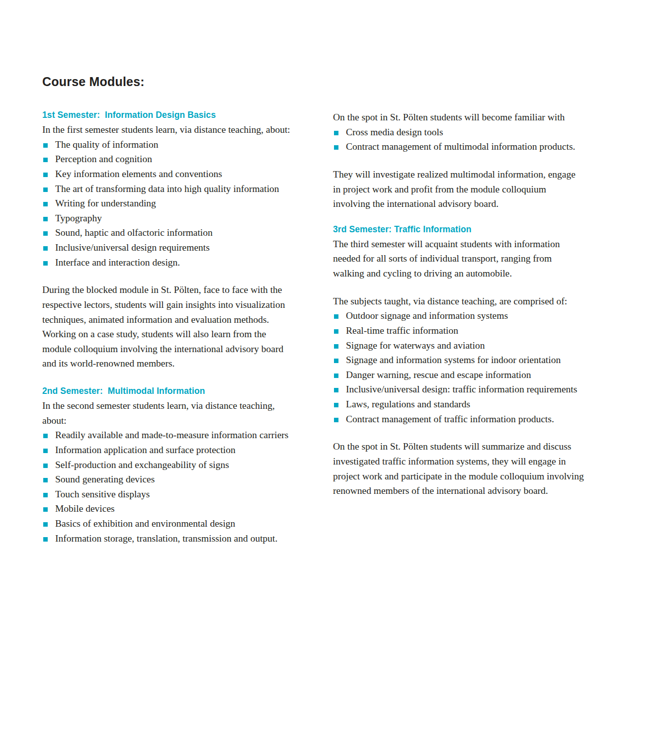Course Modules:
1st Semester: Information Design Basics
In the first semester students learn, via distance teaching, about:
The quality of information
Perception and cognition
Key information elements and conventions
The art of transforming data into high quality information
Writing for understanding
Typography
Sound, haptic and olfactoric information
Inclusive/universal design requirements
Interface and interaction design.
During the blocked module in St. Pölten, face to face with the respective lectors, students will gain insights into visualization techniques, animated information and evaluation methods. Working on a case study, students will also learn from the module colloquium involving the international advisory board and its world-renowned members.
2nd Semester: Multimodal Information
In the second semester students learn, via distance teaching, about:
Readily available and made-to-measure information carriers
Information application and surface protection
Self-production and exchangeability of signs
Sound generating devices
Touch sensitive displays
Mobile devices
Basics of exhibition and environmental design
Information storage, translation, transmission and output.
On the spot in St. Pölten students will become familiar with
Cross media design tools
Contract management of multimodal information products.
They will investigate realized multimodal information, engage in project work and profit from the module colloquium involving the international advisory board.
3rd Semester: Traffic Information
The third semester will acquaint students with information needed for all sorts of individual transport, ranging from walking and cycling to driving an automobile.
The subjects taught, via distance teaching, are comprised of:
Outdoor signage and information systems
Real-time traffic information
Signage for waterways and aviation
Signage and information systems for indoor orientation
Danger warning, rescue and escape information
Inclusive/universal design: traffic information requirements
Laws, regulations and standards
Contract management of traffic information products.
On the spot in St. Pölten students will summarize and discuss investigated traffic information systems, they will engage in project work and participate in the module colloquium involving renowned members of the international advisory board.